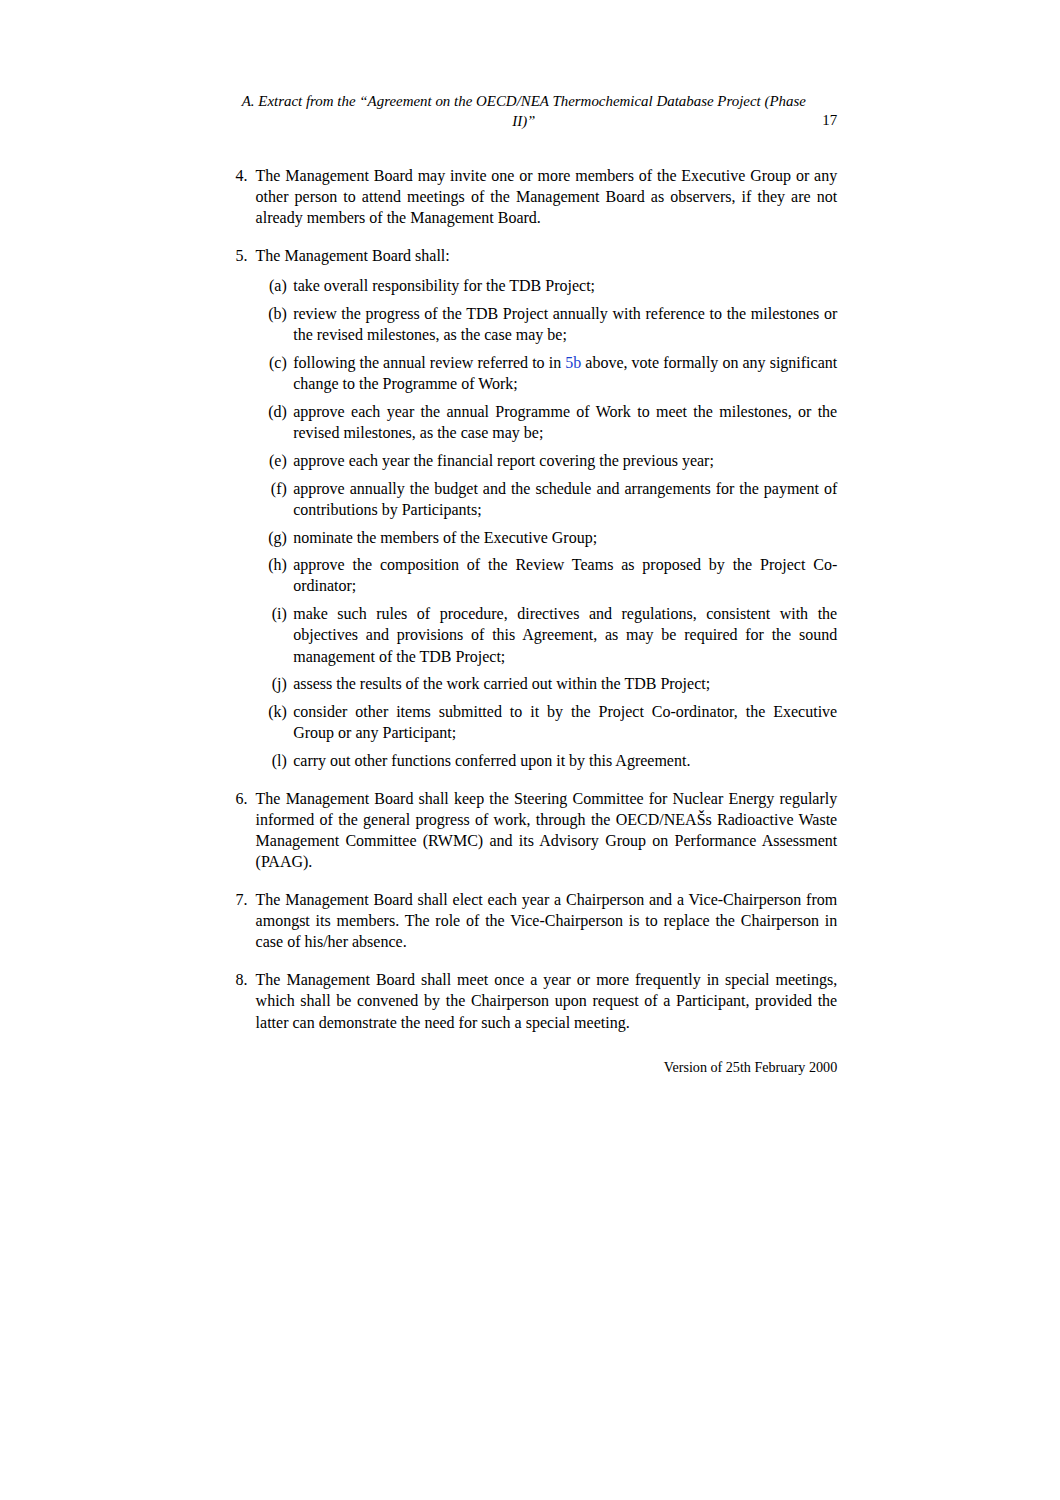A. Extract from the “Agreement on the OECD/NEA Thermochemical Database Project (Phase II)”
17
4. The Management Board may invite one or more members of the Executive Group or any other person to attend meetings of the Management Board as observers, if they are not already members of the Management Board.
5.
The Management Board shall:
(a) take overall responsibility for the TDB Project;
(b) review the progress of the TDB Project annually with reference to the milestones or the revised milestones, as the case may be;
(c) following the annual review referred to in 5b above, vote formally on any significant change to the Programme of Work;
(d) approve each year the annual Programme of Work to meet the milestones, or the revised milestones, as the case may be;
(e) approve each year the financial report covering the previous year;
(f) approve annually the budget and the schedule and arrangements for the payment of contributions by Participants;
(g) nominate the members of the Executive Group;
(h) approve the composition of the Review Teams as proposed by the Project Co-ordinator;
(i) make such rules of procedure, directives and regulations, consistent with the objectives and provisions of this Agreement, as may be required for the sound management of the TDB Project;
(j) assess the results of the work carried out within the TDB Project;
(k) consider other items submitted to it by the Project Co-ordinator, the Executive Group or any Participant;
(l) carry out other functions conferred upon it by this Agreement.
6. The Management Board shall keep the Steering Committee for Nuclear Energy regularly informed of the general progress of work, through the OECD/NEAŠs Radioactive Waste Management Committee (RWMC) and its Advisory Group on Performance Assessment (PAAG).
7. The Management Board shall elect each year a Chairperson and a Vice-Chairperson from amongst its members. The role of the Vice-Chairperson is to replace the Chairperson in case of his/her absence.
8. The Management Board shall meet once a year or more frequently in special meetings, which shall be convened by the Chairperson upon request of a Participant, provided the latter can demonstrate the need for such a special meeting.
Version of 25th February 2000